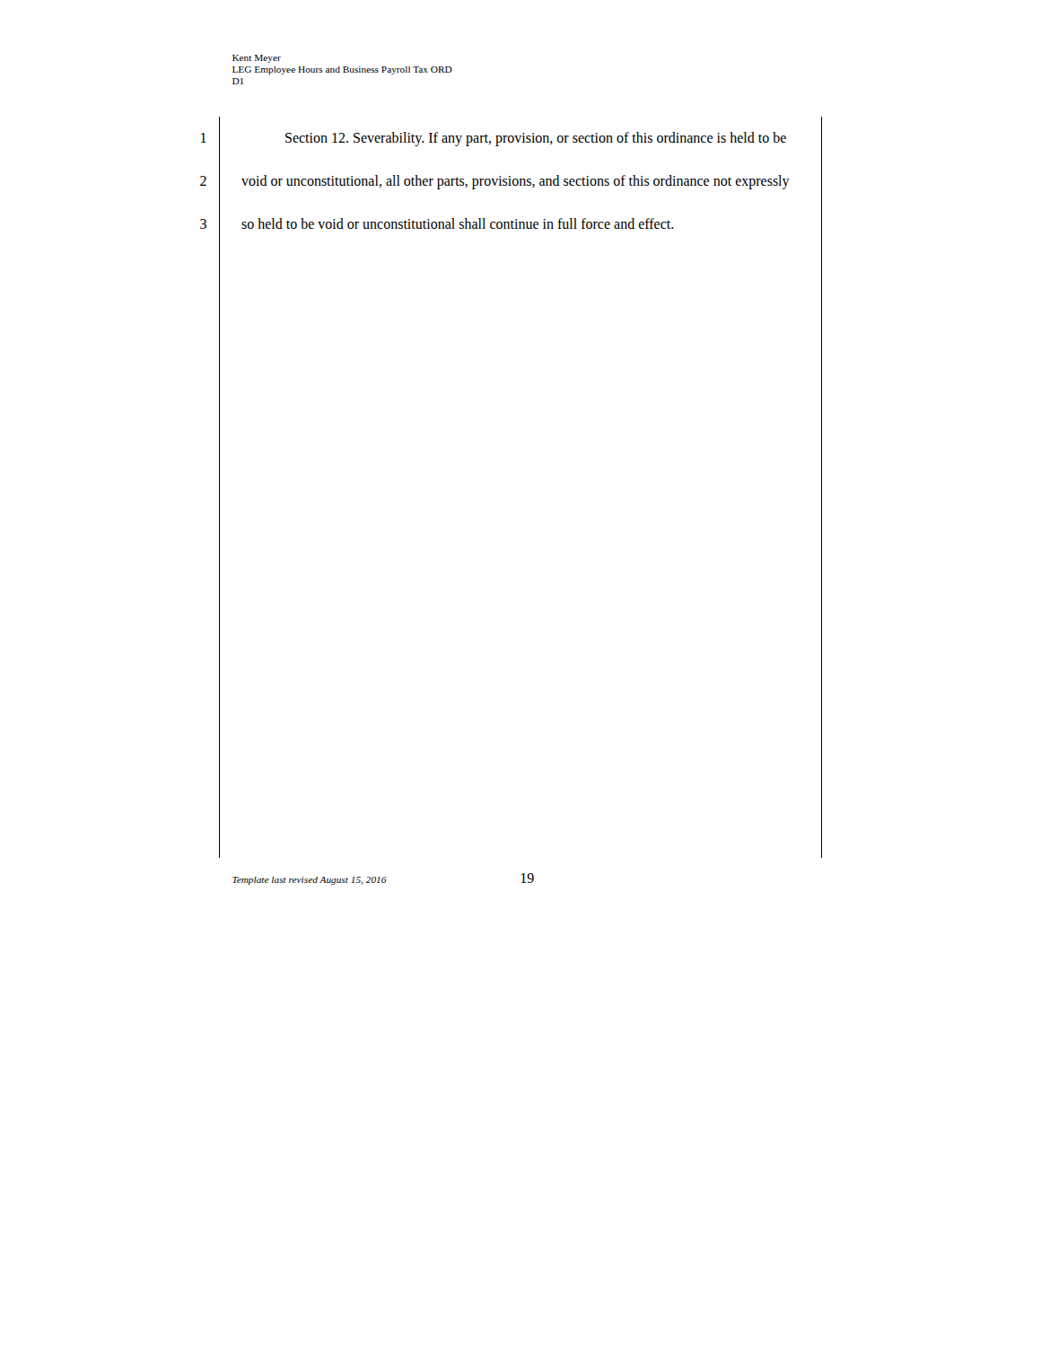Kent Meyer
LEG Employee Hours and Business Payroll Tax ORD
D1
1
2
3
Section 12. Severability. If any part, provision, or section of this ordinance is held to be void or unconstitutional, all other parts, provisions, and sections of this ordinance not expressly so held to be void or unconstitutional shall continue in full force and effect.
Template last revised August 15, 2016 19